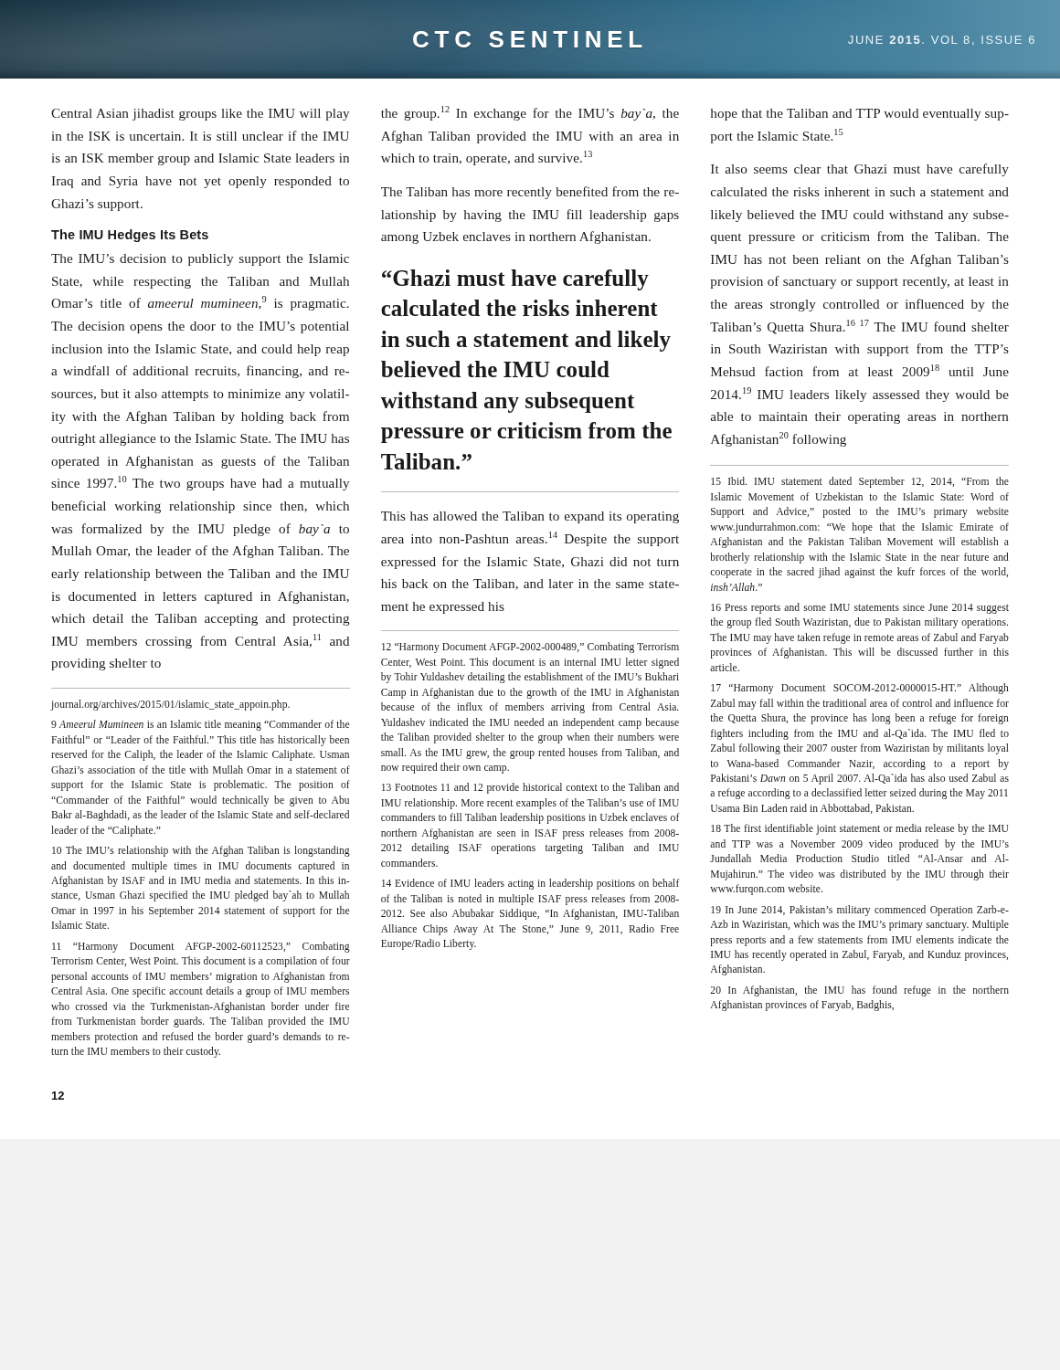CTC SENTINEL
JUNE 2015. VOL 8, ISSUE 6
Central Asian jihadist groups like the IMU will play in the ISK is uncertain. It is still unclear if the IMU is an ISK member group and Islamic State leaders in Iraq and Syria have not yet openly responded to Ghazi’s support.
The IMU Hedges Its Bets
The IMU’s decision to publicly support the Islamic State, while respecting the Taliban and Mullah Omar’s title of ameerul mumineen,9 is pragmatic. The decision opens the door to the IMU’s potential inclusion into the Islamic State, and could help reap a windfall of additional recruits, financing, and resources, but it also attempts to minimize any volatility with the Afghan Taliban by holding back from outright allegiance to the Islamic State. The IMU has operated in Afghanistan as guests of the Taliban since 1997.10 The two groups have had a mutually beneficial working relationship since then, which was formalized by the IMU pledge of bay`a to Mullah Omar, the leader of the Afghan Taliban. The early relationship between the Taliban and the IMU is documented in letters captured in Afghanistan, which detail the Taliban accepting and protecting IMU members crossing from Central Asia,11 and providing shelter to
journal.org/archives/2015/01/islamic_state_appoin.php.
9 Ameerul Mumineen is an Islamic title meaning “Commander of the Faithful” or “Leader of the Faithful.” This title has historically been reserved for the Caliph, the leader of the Islamic Caliphate. Usman Ghazi’s association of the title with Mullah Omar in a statement of support for the Islamic State is problematic. The position of “Commander of the Faithful” would technically be given to Abu Bakr al-Baghdadi, as the leader of the Islamic State and self-declared leader of the “Caliphate.”
10 The IMU’s relationship with the Afghan Taliban is longstanding and documented multiple times in IMU documents captured in Afghanistan by ISAF and in IMU media and statements. In this instance, Usman Ghazi specified the IMU pledged bay`ah to Mullah Omar in 1997 in his September 2014 statement of support for the Islamic State.
11 “Harmony Document AFGP-2002-60112523,” Combating Terrorism Center, West Point. This document is a compilation of four personal accounts of IMU members’ migration to Afghanistan from Central Asia. One specific account details a group of IMU members who crossed via the Turkmenistan-Afghanistan border under fire from Turkmenistan border guards. The Taliban provided the IMU members protection and refused the border guard’s demands to return the IMU members to their custody.
the group.12 In exchange for the IMU’s bay`a, the Afghan Taliban provided the IMU with an area in which to train, operate, and survive.13
The Taliban has more recently benefited from the relationship by having the IMU fill leadership gaps among Uzbek enclaves in northern Afghanistan.
“Ghazi must have carefully calculated the risks inherent in such a statement and likely believed the IMU could withstand any subsequent pressure or criticism from the Taliban.”
This has allowed the Taliban to expand its operating area into non-Pashtun areas.14 Despite the support expressed for the Islamic State, Ghazi did not turn his back on the Taliban, and later in the same statement he expressed his
12 “Harmony Document AFGP-2002-000489,” Combating Terrorism Center, West Point. This document is an internal IMU letter signed by Tohir Yuldashev detailing the establishment of the IMU’s Bukhari Camp in Afghanistan due to the growth of the IMU in Afghanistan because of the influx of members arriving from Central Asia. Yuldashev indicated the IMU needed an independent camp because the Taliban provided shelter to the group when their numbers were small. As the IMU grew, the group rented houses from Taliban, and now required their own camp.
13 Footnotes 11 and 12 provide historical context to the Taliban and IMU relationship. More recent examples of the Taliban’s use of IMU commanders to fill Taliban leadership positions in Uzbek enclaves of northern Afghanistan are seen in ISAF press releases from 2008-2012 detailing ISAF operations targeting Taliban and IMU commanders.
14 Evidence of IMU leaders acting in leadership positions on behalf of the Taliban is noted in multiple ISAF press releases from 2008-2012. See also Abubakar Siddique, “In Afghanistan, IMU-Taliban Alliance Chips Away At The Stone,” June 9, 2011, Radio Free Europe/Radio Liberty.
hope that the Taliban and TTP would eventually support the Islamic State.15
It also seems clear that Ghazi must have carefully calculated the risks inherent in such a statement and likely believed the IMU could withstand any subsequent pressure or criticism from the Taliban. The IMU has not been reliant on the Afghan Taliban’s provision of sanctuary or support recently, at least in the areas strongly controlled or influenced by the Taliban’s Quetta Shura.16 17 The IMU found shelter in South Waziristan with support from the TTP’s Mehsud faction from at least 200918 until June 2014.19 IMU leaders likely assessed they would be able to maintain their operating areas in northern Afghanistan20 following
15 Ibid. IMU statement dated September 12, 2014, “From the Islamic Movement of Uzbekistan to the Islamic State: Word of Support and Advice,” posted to the IMU’s primary website www.jundurrahmon.com: “We hope that the Islamic Emirate of Afghanistan and the Pakistan Taliban Movement will establish a brotherly relationship with the Islamic State in the near future and cooperate in the sacred jihad against the kufr forces of the world, insh’Allah.”
16 Press reports and some IMU statements since June 2014 suggest the group fled South Waziristan, due to Pakistan military operations. The IMU may have taken refuge in remote areas of Zabul and Faryab provinces of Afghanistan. This will be discussed further in this article.
17 “Harmony Document SOCOM-2012-0000015-HT.” Although Zabul may fall within the traditional area of control and influence for the Quetta Shura, the province has long been a refuge for foreign fighters including from the IMU and al-Qa`ida. The IMU fled to Zabul following their 2007 ouster from Waziristan by militants loyal to Wana-based Commander Nazir, according to a report by Pakistani’s Dawn on 5 April 2007. Al-Qa`ida has also used Zabul as a refuge according to a declassified letter seized during the May 2011 Usama Bin Laden raid in Abbottabad, Pakistan.
18 The first identifiable joint statement or media release by the IMU and TTP was a November 2009 video produced by the IMU’s Jundallah Media Production Studio titled “Al-Ansar and Al-Mujahirun.” The video was distributed by the IMU through their www.furqon.com website.
19 In June 2014, Pakistan’s military commenced Operation Zarb-e-Azb in Waziristan, which was the IMU’s primary sanctuary. Multiple press reports and a few statements from IMU elements indicate the IMU has recently operated in Zabul, Faryab, and Kunduz provinces, Afghanistan.
20 In Afghanistan, the IMU has found refuge in the northern Afghanistan provinces of Faryab, Badghis,
12